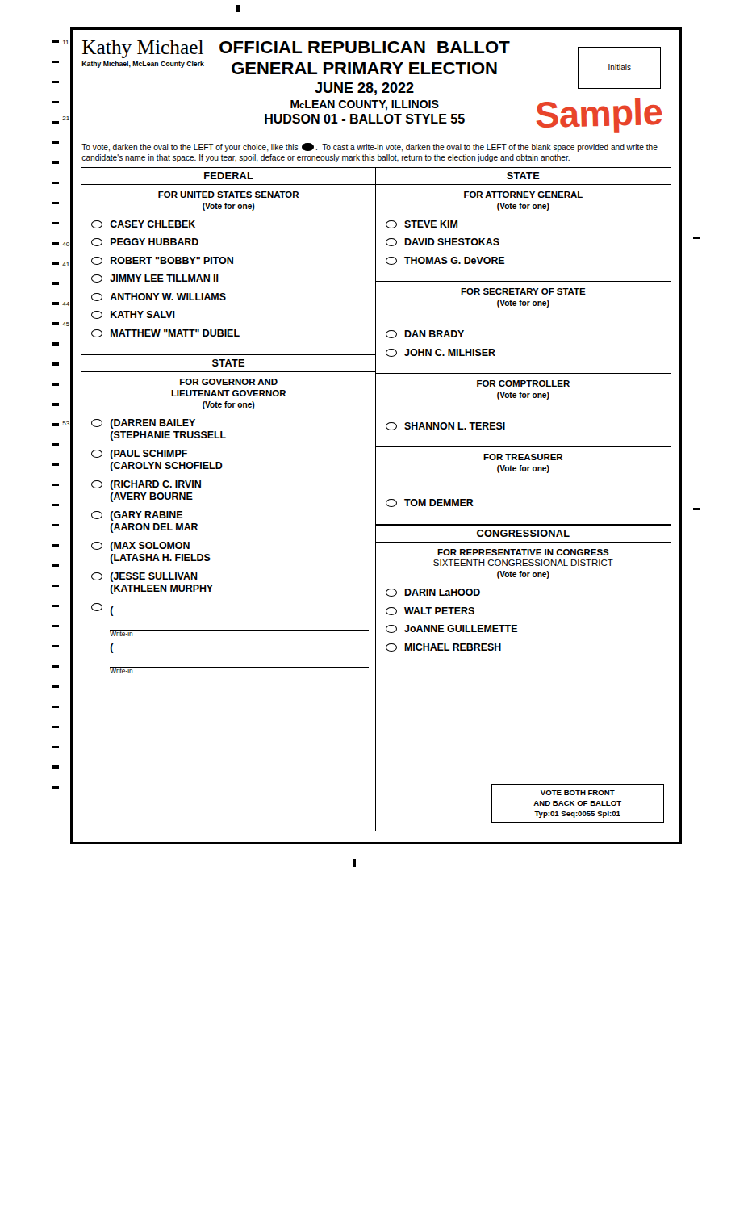11
21
40
41
44
45
53
Kathy Michael
Kathy Michael, McLean County Clerk
Initials
OFFICIAL REPUBLICAN BALLOT
GENERAL PRIMARY ELECTION
JUNE 28, 2022
Mc LEAN COUNTY, ILLINOIS
HUDSON 01 - BALLOT STYLE 55
Sample
To vote, darken the oval to the LEFT of your choice, like this . To cast a write-in vote, darken the oval to the LEFT of the blank space provided and write the candidate's name in that space. If you tear, spoil, deface or erroneously mark this ballot, return to the election judge and obtain another.
FEDERAL
FOR UNITED STATES SENATOR
(Vote for one)
CASEY CHLEBEK
PEGGY HUBBARD
ROBERT "BOBBY" PITON
JIMMY LEE TILLMAN II
ANTHONY W. WILLIAMS
KATHY SALVI
MATTHEW "MATT" DUBIEL
STATE
FOR GOVERNOR AND
LIEUTENANT GOVERNOR
(Vote for one)
(DARREN BAILEY(STEPHANIE TRUSSELL
(PAUL SCHIMPF(CAROLYN SCHOFIELD
(RICHARD C. IRVIN(AVERY BOURNE
(GARY RABINE(AARON DEL MAR
(MAX SOLOMON(LATASHA H. FIELDS
(JESSE SULLIVAN(KATHLEEN MURPHY
(
Write-in
(
Write-in
STATE
FOR ATTORNEY GENERAL
(Vote for one)
STEVE KIM
DAVID SHESTOKAS
THOMAS G. DeVORE
FOR SECRETARY OF STATE
(Vote for one)
DAN BRADY
JOHN C. MILHISER
FOR COMPTROLLER
(Vote for one)
SHANNON L. TERESI
FOR TREASURER
(Vote for one)
TOM DEMMER
CONGRESSIONAL
FOR REPRESENTATIVE IN CONGRESS
SIXTEENTH CONGRESSIONAL DISTRICT
(Vote for one)
DARIN LaHOOD
WALT PETERS
JoANNE GUILLEMETTE
MICHAEL REBRESH
VOTE BOTH FRONT
AND BACK OF BALLOT
Typ:01 Seq:0055 Spl:01